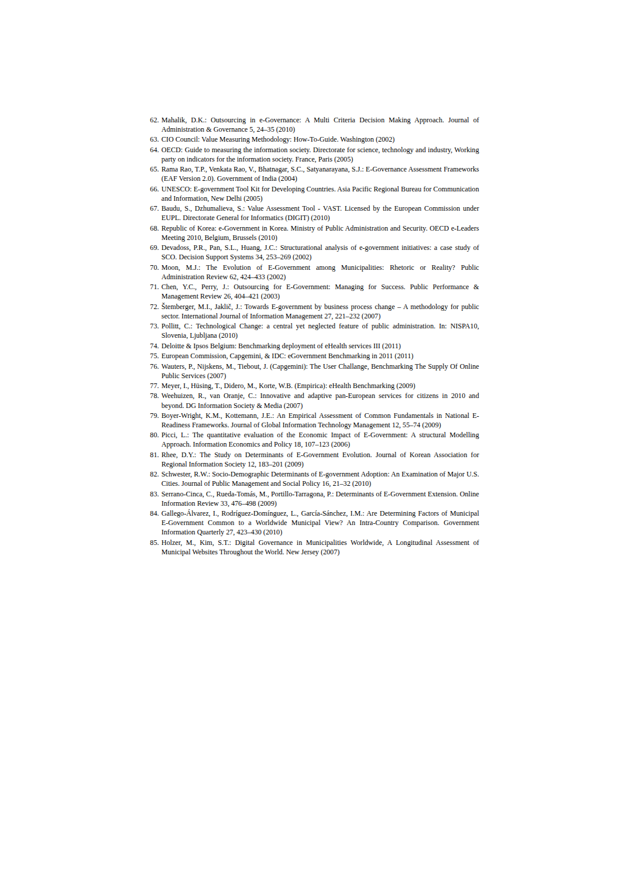62 Mahalik, D.K.: Outsourcing in e-Governance: A Multi Criteria Decision Making Approach. Journal of Administration & Governance 5, 24–35 (2010)
63 CIO Council: Value Measuring Methodology: How-To-Guide. Washington (2002)
64 OECD: Guide to measuring the information society. Directorate for science, technology and industry, Working party on indicators for the information society. France, Paris (2005)
65 Rama Rao, T.P., Venkata Rao, V., Bhatnagar, S.C., Satyanarayana, S.J.: E-Governance Assessment Frameworks (EAF Version 2.0). Government of India (2004)
66 UNESCO: E-government Tool Kit for Developing Countries. Asia Pacific Regional Bureau for Communication and Information, New Delhi (2005)
67 Baudu, S., Dzhumalieva, S.: Value Assessment Tool - VAST. Licensed by the European Commission under EUPL. Directorate General for Informatics (DIGIT) (2010)
68 Republic of Korea: e-Government in Korea. Ministry of Public Administration and Security. OECD e-Leaders Meeting 2010, Belgium, Brussels (2010)
69 Devadoss, P.R., Pan, S.L., Huang, J.C.: Structurational analysis of e-government initiatives: a case study of SCO. Decision Support Systems 34, 253–269 (2002)
70 Moon, M.J.: The Evolution of E-Government among Municipalities: Rhetoric or Reality? Public Administration Review 62, 424–433 (2002)
71 Chen, Y.C., Perry, J.: Outsourcing for E-Government: Managing for Success. Public Performance & Management Review 26, 404–421 (2003)
72 Štemberger, M.I., Jaklič, J.: Towards E-government by business process change – A methodology for public sector. International Journal of Information Management 27, 221–232 (2007)
73 Pollitt, C.: Technological Change: a central yet neglected feature of public administration. In: NISPA10, Slovenia, Ljubljana (2010)
74 Deloitte & Ipsos Belgium: Benchmarking deployment of eHealth services III (2011)
75 European Commission, Capgemini, & IDC: eGovernment Benchmarking in 2011 (2011)
76 Wauters, P., Nijskens, M., Tiebout, J. (Capgemini): The User Challange, Benchmarking The Supply Of Online Public Services (2007)
77 Meyer, I., Hüsing, T., Didero, M., Korte, W.B. (Empirica): eHealth Benchmarking (2009)
78 Weehuizen, R., van Oranje, C.: Innovative and adaptive pan-European services for citizens in 2010 and beyond. DG Information Society & Media (2007)
79 Boyer-Wright, K.M., Kottemann, J.E.: An Empirical Assessment of Common Fundamentals in National E-Readiness Frameworks. Journal of Global Information Technology Management 12, 55–74 (2009)
80 Picci, L.: The quantitative evaluation of the Economic Impact of E-Government: A structural Modelling Approach. Information Economics and Policy 18, 107–123 (2006)
81 Rhee, D.Y.: The Study on Determinants of E-Government Evolution. Journal of Korean Association for Regional Information Society 12, 183–201 (2009)
82 Schwester, R.W.: Socio-Demographic Determinants of E-government Adoption: An Examination of Major U.S. Cities. Journal of Public Management and Social Policy 16, 21–32 (2010)
83 Serrano-Cinca, C., Rueda-Tomás, M., Portillo-Tarragona, P.: Determinants of E-Government Extension. Online Information Review 33, 476–498 (2009)
84 Gallego-Álvarez, I., Rodríguez-Domínguez, L., García-Sánchez, I.M.: Are Determining Factors of Municipal E-Government Common to a Worldwide Municipal View? An Intra-Country Comparison. Government Information Quarterly 27, 423–430 (2010)
85 Holzer, M., Kim, S.T.: Digital Governance in Municipalities Worldwide, A Longitudinal Assessment of Municipal Websites Throughout the World. New Jersey (2007)